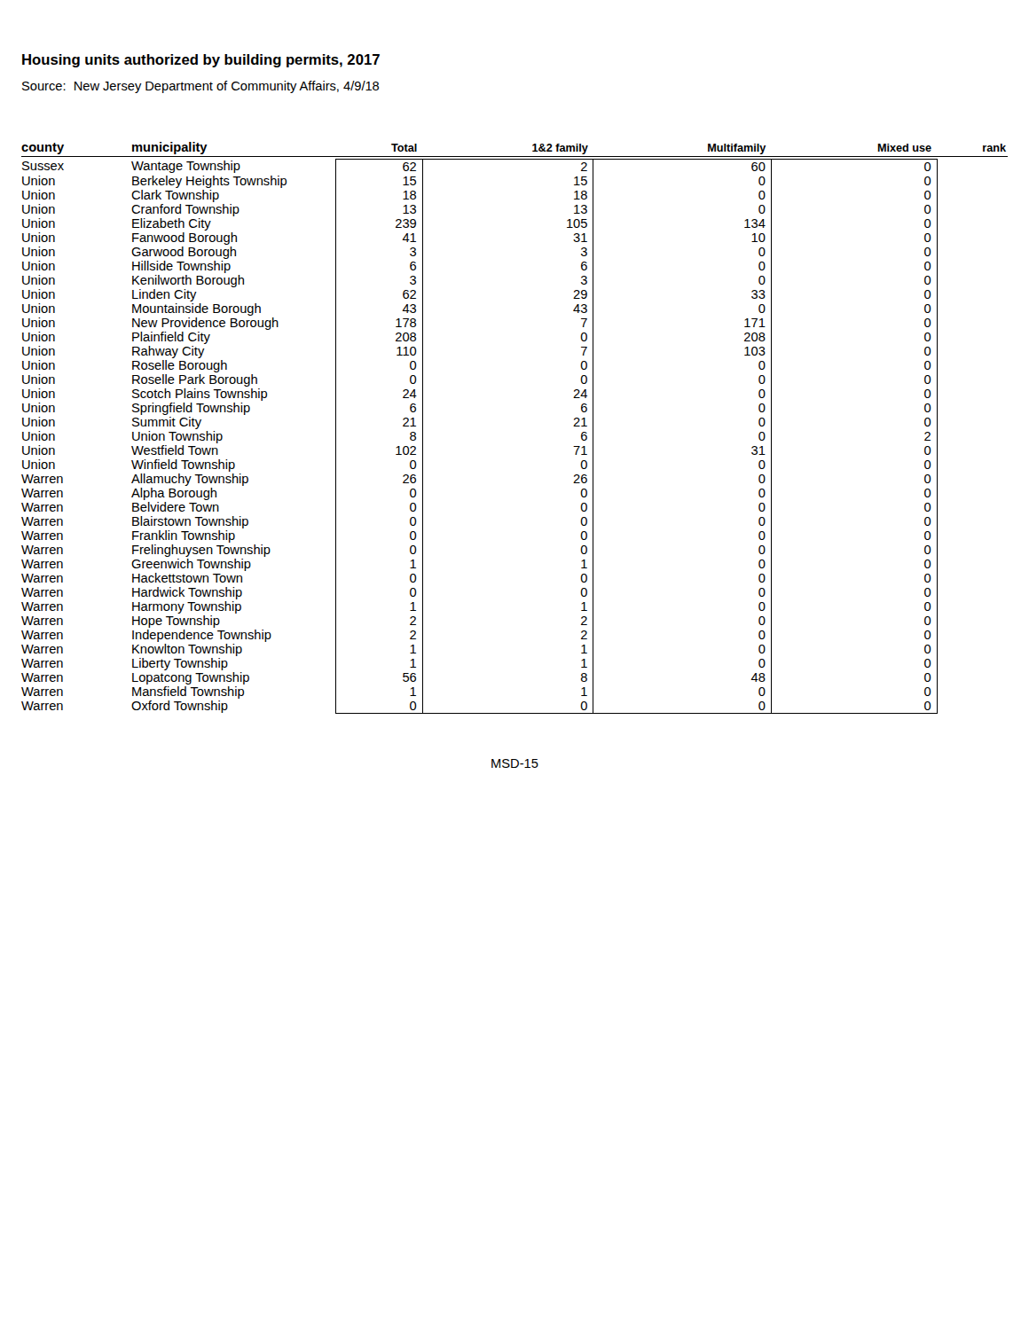Housing units authorized by building permits, 2017
Source: New Jersey Department of Community Affairs, 4/9/18
| county | municipality | Total | 1&2 family | Multifamily | Mixed use | rank |
| --- | --- | --- | --- | --- | --- | --- |
| Sussex | Wantage Township | 62 | 2 | 60 | 0 | |
| Union | Berkeley Heights Township | 15 | 15 | 0 | 0 | |
| Union | Clark Township | 18 | 18 | 0 | 0 | |
| Union | Cranford Township | 13 | 13 | 0 | 0 | |
| Union | Elizabeth City | 239 | 105 | 134 | 0 | |
| Union | Fanwood Borough | 41 | 31 | 10 | 0 | |
| Union | Garwood Borough | 3 | 3 | 0 | 0 | |
| Union | Hillside Township | 6 | 6 | 0 | 0 | |
| Union | Kenilworth Borough | 3 | 3 | 0 | 0 | |
| Union | Linden City | 62 | 29 | 33 | 0 | |
| Union | Mountainside Borough | 43 | 43 | 0 | 0 | |
| Union | New Providence Borough | 178 | 7 | 171 | 0 | |
| Union | Plainfield City | 208 | 0 | 208 | 0 | |
| Union | Rahway City | 110 | 7 | 103 | 0 | |
| Union | Roselle Borough | 0 | 0 | 0 | 0 | |
| Union | Roselle Park Borough | 0 | 0 | 0 | 0 | |
| Union | Scotch Plains Township | 24 | 24 | 0 | 0 | |
| Union | Springfield Township | 6 | 6 | 0 | 0 | |
| Union | Summit City | 21 | 21 | 0 | 0 | |
| Union | Union Township | 8 | 6 | 0 | 2 | |
| Union | Westfield Town | 102 | 71 | 31 | 0 | |
| Union | Winfield Township | 0 | 0 | 0 | 0 | |
| Warren | Allamuchy Township | 26 | 26 | 0 | 0 | |
| Warren | Alpha Borough | 0 | 0 | 0 | 0 | |
| Warren | Belvidere Town | 0 | 0 | 0 | 0 | |
| Warren | Blairstown Township | 0 | 0 | 0 | 0 | |
| Warren | Franklin Township | 0 | 0 | 0 | 0 | |
| Warren | Frelinghuysen Township | 0 | 0 | 0 | 0 | |
| Warren | Greenwich Township | 1 | 1 | 0 | 0 | |
| Warren | Hackettstown Town | 0 | 0 | 0 | 0 | |
| Warren | Hardwick Township | 0 | 0 | 0 | 0 | |
| Warren | Harmony Township | 1 | 1 | 0 | 0 | |
| Warren | Hope Township | 2 | 2 | 0 | 0 | |
| Warren | Independence Township | 2 | 2 | 0 | 0 | |
| Warren | Knowlton Township | 1 | 1 | 0 | 0 | |
| Warren | Liberty Township | 1 | 1 | 0 | 0 | |
| Warren | Lopatcong Township | 56 | 8 | 48 | 0 | |
| Warren | Mansfield Township | 1 | 1 | 0 | 0 | |
| Warren | Oxford Township | 0 | 0 | 0 | 0 | |
MSD-15